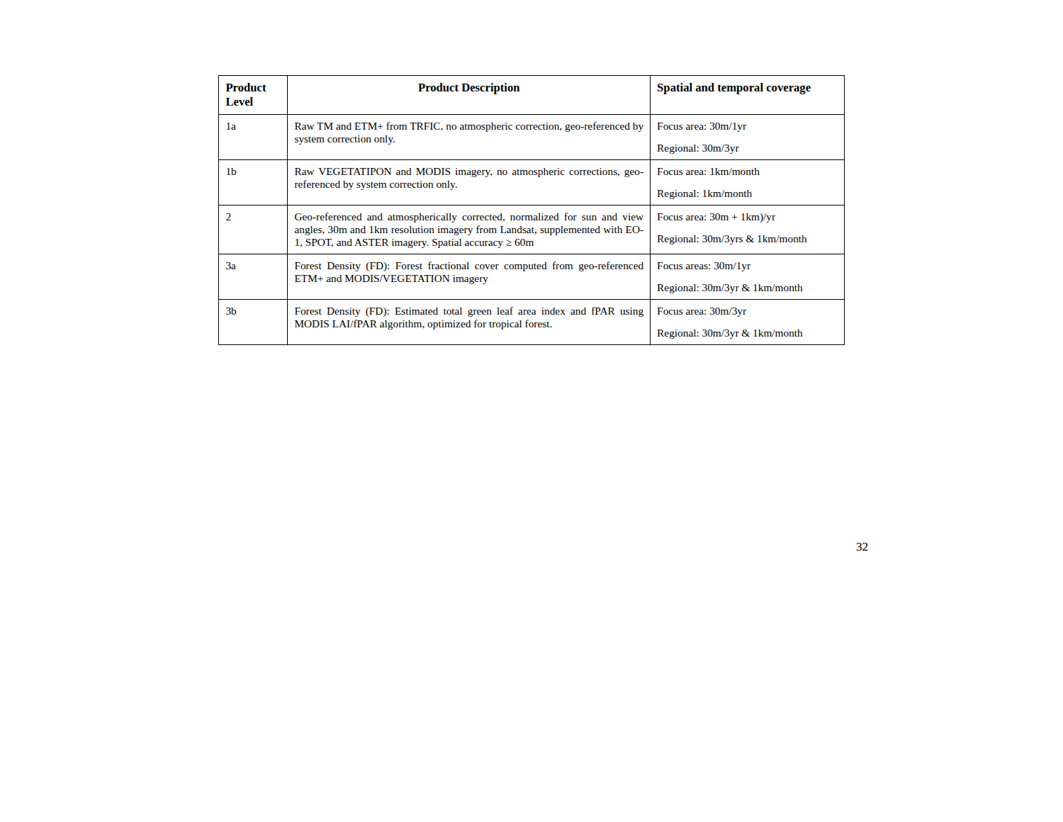| Product Level | Product Description | Spatial and temporal coverage |
| --- | --- | --- |
| 1a | Raw TM and ETM+ from TRFIC, no atmospheric correction, geo-referenced by system correction only. | Focus area: 30m/1yr Regional: 30m/3yr |
| 1b | Raw VEGETATIPON and MODIS imagery, no atmospheric corrections, geo-referenced by system correction only. | Focus area: 1km/month Regional: 1km/month |
| 2 | Geo-referenced and atmospherically corrected, normalized for sun and view angles, 30m and 1km resolution imagery from Landsat, supplemented with EO-1, SPOT, and ASTER imagery. Spatial accuracy ≥ 60m | Focus area: 30m + 1km)/yr Regional: 30m/3yrs & 1km/month |
| 3a | Forest Density (FD): Forest fractional cover computed from geo-referenced ETM+ and MODIS/VEGETATION imagery | Focus areas: 30m/1yr Regional: 30m/3yr & 1km/month |
| 3b | Forest Density (FD): Estimated total green leaf area index and fPAR using MODIS LAI/fPAR algorithm, optimized for tropical forest. | Focus area: 30m/3yr Regional: 30m/3yr & 1km/month |
32